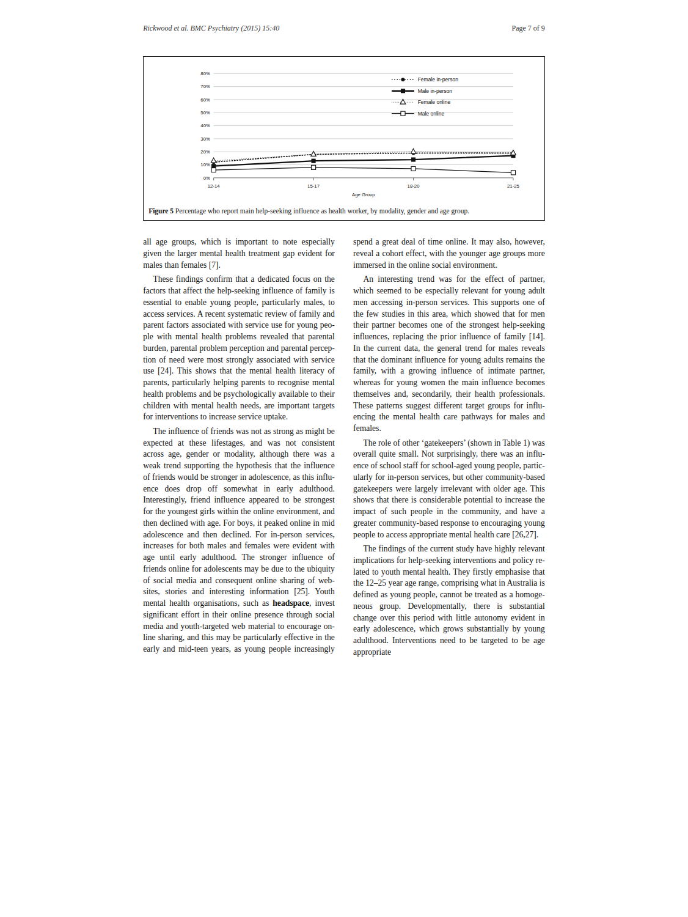Rickwood et al. BMC Psychiatry (2015) 15:40
Page 7 of 9
Percentage who report main help-seeking influence as health worker, by modality, gender and age group Line chart with four series: Female in-person, Male in-person, Female online, Male online, plotted across age groups 12-14, 15-17, 18-20, 21-25. Y axis from 0% to 80% in 10% increments. 80% 70% 60% 50% 40% 30% 20% 10% 0% 12-14 15-17 18-20 21-25 Age Group Female in-person Male in-person Female online Male online
Figure 5 Percentage who report main help-seeking influence as health worker, by modality, gender and age group.
all age groups, which is important to note especially given the larger mental health treatment gap evident for males than females [7].
These findings confirm that a dedicated focus on the factors that affect the help-seeking influence of family is essential to enable young people, particularly males, to access services. A recent systematic review of family and parent factors associated with service use for young people with mental health problems revealed that parental burden, parental problem perception and parental perception of need were most strongly associated with service use [24]. This shows that the mental health literacy of parents, particularly helping parents to recognise mental health problems and be psychologically available to their children with mental health needs, are important targets for interventions to increase service uptake.
The influence of friends was not as strong as might be expected at these lifestages, and was not consistent across age, gender or modality, although there was a weak trend supporting the hypothesis that the influence of friends would be stronger in adolescence, as this influence does drop off somewhat in early adulthood. Interestingly, friend influence appeared to be strongest for the youngest girls within the online environment, and then declined with age. For boys, it peaked online in mid adolescence and then declined. For in-person services, increases for both males and females were evident with age until early adulthood. The stronger influence of friends online for adolescents may be due to the ubiquity of social media and consequent online sharing of websites, stories and interesting information [25]. Youth mental health organisations, such as headspace, invest significant effort in their online presence through social media and youth-targeted web material to encourage online sharing, and this may be particularly effective in the early and mid-teen years, as young people increasingly spend a great deal of time online. It may also, however, reveal a cohort effect, with the younger age groups more immersed in the online social environment.
An interesting trend was for the effect of partner, which seemed to be especially relevant for young adult men accessing in-person services. This supports one of the few studies in this area, which showed that for men their partner becomes one of the strongest help-seeking influences, replacing the prior influence of family [14]. In the current data, the general trend for males reveals that the dominant influence for young adults remains the family, with a growing influence of intimate partner, whereas for young women the main influence becomes themselves and, secondarily, their health professionals. These patterns suggest different target groups for influencing the mental health care pathways for males and females.
The role of other ‘gatekeepers’ (shown in Table 1) was overall quite small. Not surprisingly, there was an influence of school staff for school-aged young people, particularly for in-person services, but other community-based gatekeepers were largely irrelevant with older age. This shows that there is considerable potential to increase the impact of such people in the community, and have a greater community-based response to encouraging young people to access appropriate mental health care [26,27].
The findings of the current study have highly relevant implications for help-seeking interventions and policy related to youth mental health. They firstly emphasise that the 12–25 year age range, comprising what in Australia is defined as young people, cannot be treated as a homogeneous group. Developmentally, there is substantial change over this period with little autonomy evident in early adolescence, which grows substantially by young adulthood. Interventions need to be targeted to be age appropriate